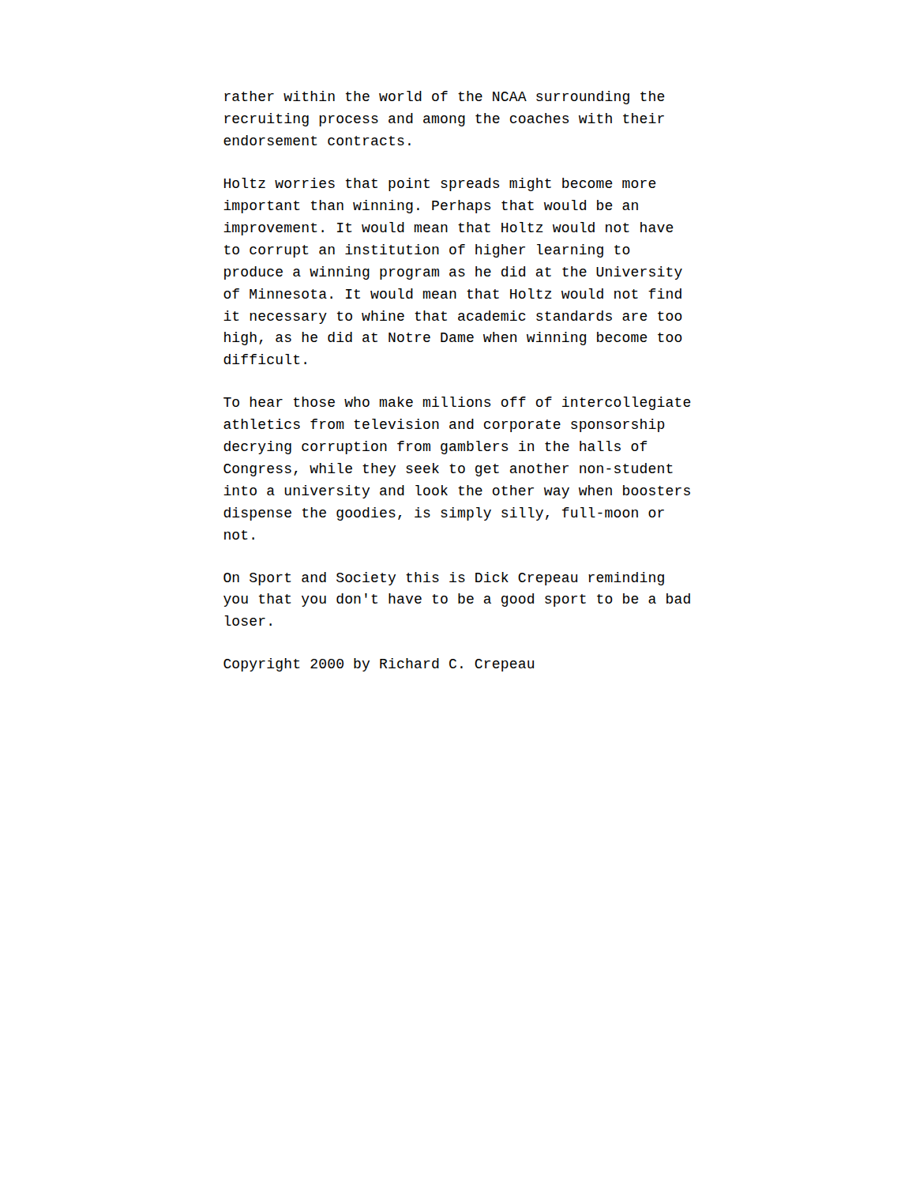rather within the world of the NCAA surrounding the recruiting process and among the coaches with their endorsement contracts.
Holtz worries that point spreads might become more important than winning. Perhaps that would be an improvement. It would mean that Holtz would not have to corrupt an institution of higher learning to produce a winning program as he did at the University of Minnesota. It would mean that Holtz would not find it necessary to whine that academic standards are too high, as he did at Notre Dame when winning become too difficult.
To hear those who make millions off of intercollegiate athletics from television and corporate sponsorship decrying corruption from gamblers in the halls of Congress, while they seek to get another non-student into a university and look the other way when boosters dispense the goodies, is simply silly, full-moon or not.
On Sport and Society this is Dick Crepeau reminding you that you don't have to be a good sport to be a bad loser.
Copyright 2000 by Richard C. Crepeau